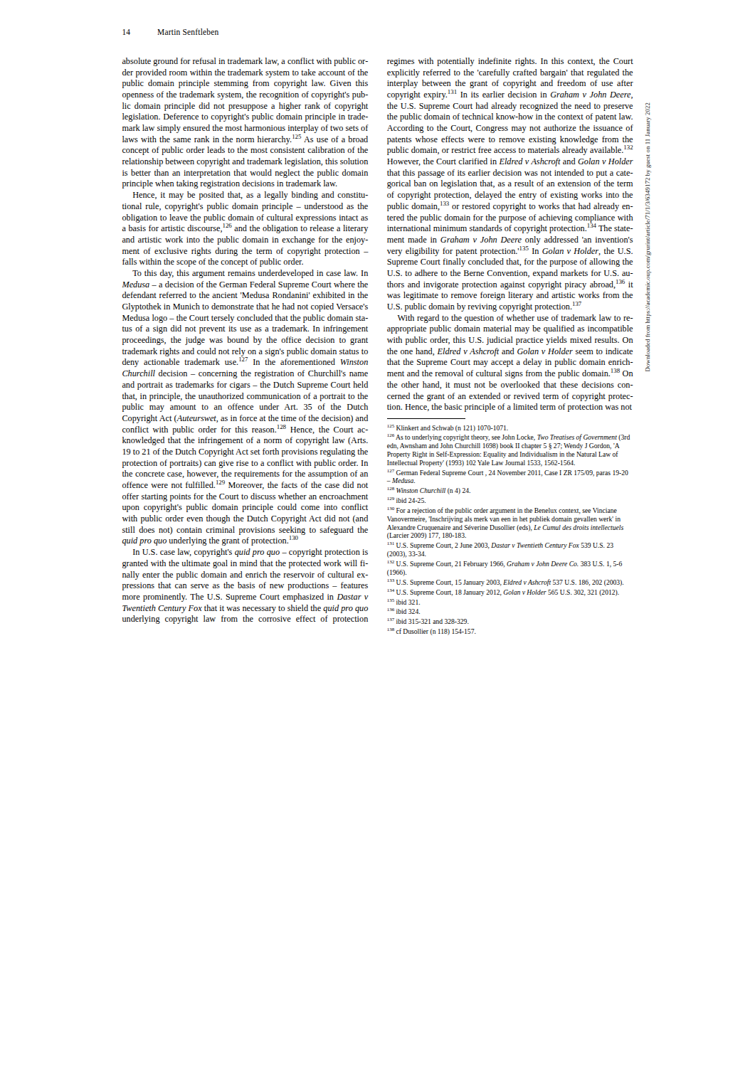14 Martin Senftleben
Downloaded from https://academic.oup.com/grurint/article/71/1/3/6349172 by guest on 11 January 2022
absolute ground for refusal in trademark law, a conflict with public order provided room within the trademark system to take account of the public domain principle stemming from copyright law. Given this openness of the trademark system, the recognition of copyright's public domain principle did not presuppose a higher rank of copyright legislation. Deference to copyright's public domain principle in trademark law simply ensured the most harmonious interplay of two sets of laws with the same rank in the norm hierarchy.125 As use of a broad concept of public order leads to the most consistent calibration of the relationship between copyright and trademark legislation, this solution is better than an interpretation that would neglect the public domain principle when taking registration decisions in trademark law.
Hence, it may be posited that, as a legally binding and constitutional rule, copyright's public domain principle – understood as the obligation to leave the public domain of cultural expressions intact as a basis for artistic discourse,126 and the obligation to release a literary and artistic work into the public domain in exchange for the enjoyment of exclusive rights during the term of copyright protection – falls within the scope of the concept of public order.
To this day, this argument remains underdeveloped in case law. In Medusa – a decision of the German Federal Supreme Court where the defendant referred to the ancient 'Medusa Rondanini' exhibited in the Glyptothek in Munich to demonstrate that he had not copied Versace's Medusa logo – the Court tersely concluded that the public domain status of a sign did not prevent its use as a trademark. In infringement proceedings, the judge was bound by the office decision to grant trademark rights and could not rely on a sign's public domain status to deny actionable trademark use.127 In the aforementioned Winston Churchill decision – concerning the registration of Churchill's name and portrait as trademarks for cigars – the Dutch Supreme Court held that, in principle, the unauthorized communication of a portrait to the public may amount to an offence under Art. 35 of the Dutch Copyright Act (Auteurswet, as in force at the time of the decision) and conflict with public order for this reason.128 Hence, the Court acknowledged that the infringement of a norm of copyright law (Arts. 19 to 21 of the Dutch Copyright Act set forth provisions regulating the protection of portraits) can give rise to a conflict with public order. In the concrete case, however, the requirements for the assumption of an offence were not fulfilled.129 Moreover, the facts of the case did not offer starting points for the Court to discuss whether an encroachment upon copyright's public domain principle could come into conflict with public order even though the Dutch Copyright Act did not (and still does not) contain criminal provisions seeking to safeguard the quid pro quo underlying the grant of protection.130
In U.S. case law, copyright's quid pro quo – copyright protection is granted with the ultimate goal in mind that the protected work will finally enter the public domain and enrich the reservoir of cultural expressions that can serve as the basis of new productions – features more prominently. The U.S. Supreme Court emphasized in Dastar v Twentieth Century Fox that it was necessary to shield the quid pro quo underlying copyright law from the corrosive effect of protection regimes with potentially indefinite rights. In this context, the Court explicitly referred to the 'carefully crafted bargain' that regulated the interplay between the grant of copyright and freedom of use after copyright expiry.131 In its earlier decision in Graham v John Deere, the U.S. Supreme Court had already recognized the need to preserve the public domain of technical know-how in the context of patent law. According to the Court, Congress may not authorize the issuance of patents whose effects were to remove existing knowledge from the public domain, or restrict free access to materials already available.132 However, the Court clarified in Eldred v Ashcroft and Golan v Holder that this passage of its earlier decision was not intended to put a categorical ban on legislation that, as a result of an extension of the term of copyright protection, delayed the entry of existing works into the public domain,133 or restored copyright to works that had already entered the public domain for the purpose of achieving compliance with international minimum standards of copyright protection.134 The statement made in Graham v John Deere only addressed 'an invention's very eligibility for patent protection.'135 In Golan v Holder, the U.S. Supreme Court finally concluded that, for the purpose of allowing the U.S. to adhere to the Berne Convention, expand markets for U.S. authors and invigorate protection against copyright piracy abroad,136 it was legitimate to remove foreign literary and artistic works from the U.S. public domain by reviving copyright protection.137
With regard to the question of whether use of trademark law to re-appropriate public domain material may be qualified as incompatible with public order, this U.S. judicial practice yields mixed results. On the one hand, Eldred v Ashcroft and Golan v Holder seem to indicate that the Supreme Court may accept a delay in public domain enrichment and the removal of cultural signs from the public domain.138 On the other hand, it must not be overlooked that these decisions concerned the grant of an extended or revived term of copyright protection. Hence, the basic principle of a limited term of protection was not
125 Klinkert and Schwab (n 121) 1070-1071.
126 As to underlying copyright theory, see John Locke, Two Treatises of Government (3rd edn, Awnsham and John Churchill 1698) book II chapter 5 § 27; Wendy J Gordon, 'A Property Right in Self-Expression: Equality and Individualism in the Natural Law of Intellectual Property' (1993) 102 Yale Law Journal 1533, 1562-1564.
127 German Federal Supreme Court , 24 November 2011, Case I ZR 175/09, paras 19-20 – Medusa.
128 Winston Churchill (n 4) 24.
129 ibid 24-25.
130 For a rejection of the public order argument in the Benelux context, see Vinciane Vanovermeire, 'Inschrijving als merk van een in het publiek domain gevallen werk' in Alexandre Cruquenaire and Séverine Dusollier (eds), Le Cumul des droits intellectuels (Larcier 2009) 177, 180-183.
131 U.S. Supreme Court, 2 June 2003, Dastar v Twentieth Century Fox 539 U.S. 23 (2003), 33-34.
132 U.S. Supreme Court, 21 February 1966, Graham v John Deere Co. 383 U.S. 1, 5-6 (1966).
133 U.S. Supreme Court, 15 January 2003, Eldred v Ashcroft 537 U.S. 186, 202 (2003).
134 U.S. Supreme Court, 18 January 2012, Golan v Holder 565 U.S. 302, 321 (2012).
135 ibid 321.
136 ibid 324.
137 ibid 315-321 and 328-329.
138 cf Dusollier (n 118) 154-157.